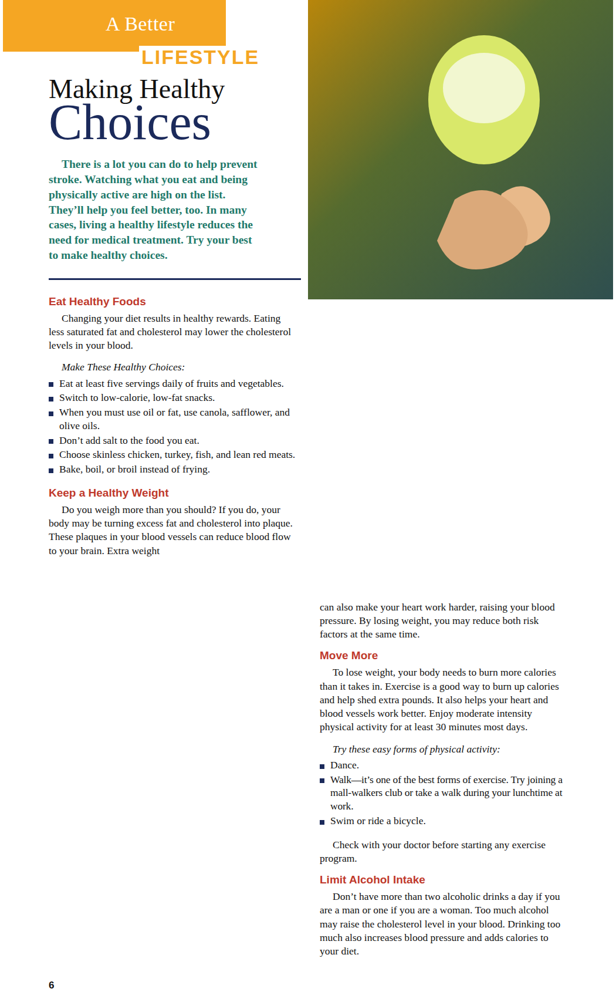A Better
LIFESTYLE
Making Healthy Choices
There is a lot you can do to help prevent stroke. Watching what you eat and being physically active are high on the list. They’ll help you feel better, too. In many cases, living a healthy lifestyle reduces the need for medical treatment. Try your best to make healthy choices.
Eat Healthy Foods
Changing your diet results in healthy rewards. Eating less saturated fat and cholesterol may lower the cholesterol levels in your blood.
Make These Healthy Choices:
Eat at least five servings daily of fruits and vegetables.
Switch to low-calorie, low-fat snacks.
When you must use oil or fat, use canola, safflower, and olive oils.
Don’t add salt to the food you eat.
Choose skinless chicken, turkey, fish, and lean red meats.
Bake, boil, or broil instead of frying.
Keep a Healthy Weight
Do you weigh more than you should? If you do, your body may be turning excess fat and cholesterol into plaque. These plaques in your blood vessels can reduce blood flow to your brain. Extra weight
can also make your heart work harder, raising your blood pressure. By losing weight, you may reduce both risk factors at the same time.
Move More
To lose weight, your body needs to burn more calories than it takes in. Exercise is a good way to burn up calories and help shed extra pounds. It also helps your heart and blood vessels work better. Enjoy moderate intensity physical activity for at least 30 minutes most days.
Try these easy forms of physical activity:
Dance.
Walk—it’s one of the best forms of exercise. Try joining a mall-walkers club or take a walk during your lunchtime at work.
Swim or ride a bicycle.
Check with your doctor before starting any exercise program.
Limit Alcohol Intake
Don’t have more than two alcoholic drinks a day if you are a man or one if you are a woman. Too much alcohol may raise the cholesterol level in your blood. Drinking too much also increases blood pressure and adds calories to your diet.
6